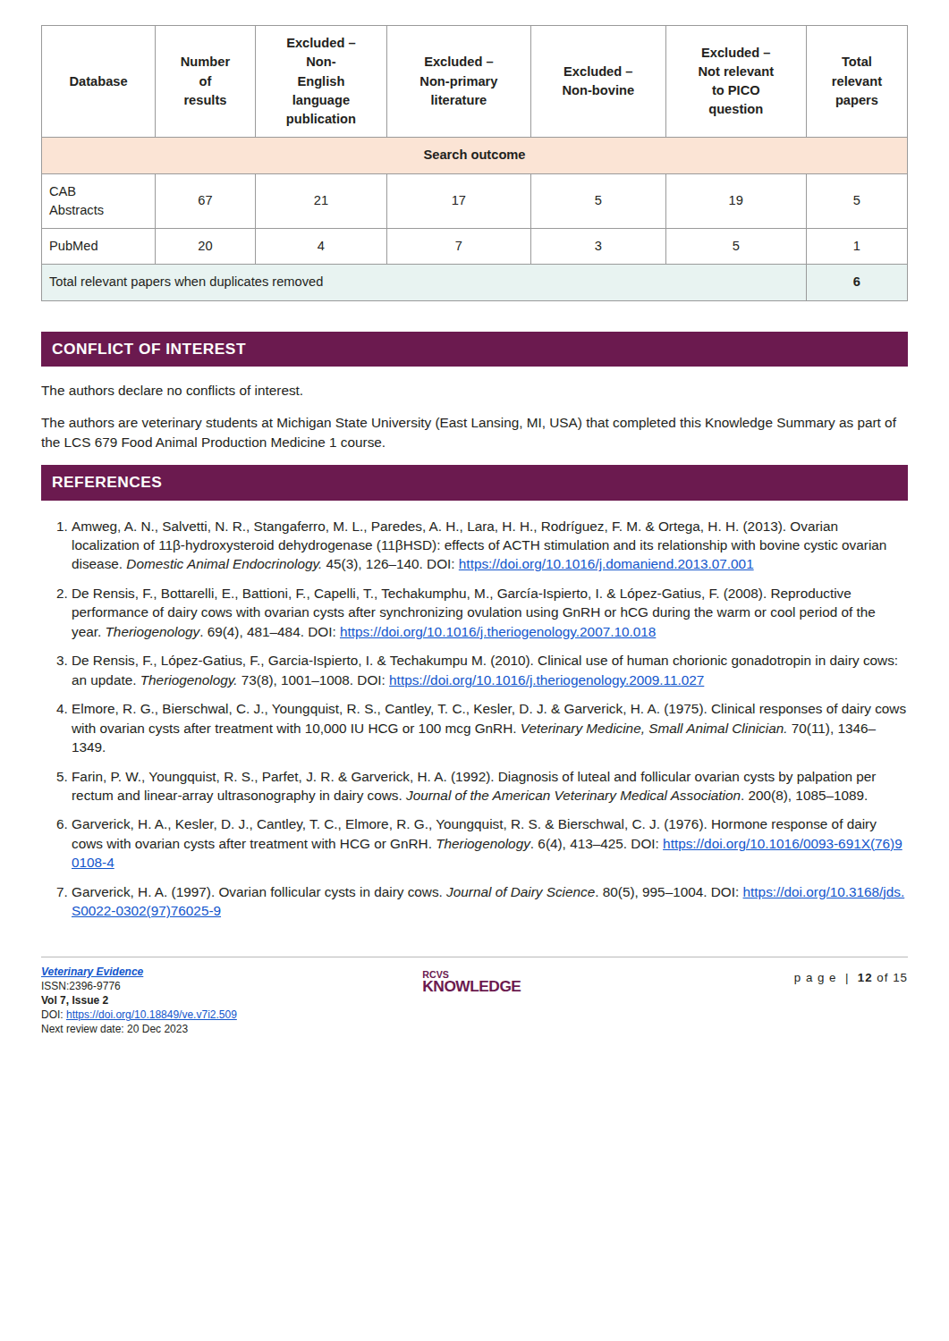| Search outcome |
| Database | Number of results | Excluded – Non- English language publication | Excluded – Non-primary literature | Excluded – Non-bovine | Excluded – Not relevant to PICO question | Total relevant papers |
| CAB Abstracts | 67 | 21 | 17 | 5 | 19 | 5 |
| PubMed | 20 | 4 | 7 | 3 | 5 | 1 |
| Total relevant papers when duplicates removed | 6 |
Conflict of Interest
The authors declare no conflicts of interest.
The authors are veterinary students at Michigan State University (East Lansing, MI, USA) that completed this Knowledge Summary as part of the LCS 679 Food Animal Production Medicine 1 course.
References
Amweg, A. N., Salvetti, N. R., Stangaferro, M. L., Paredes, A. H., Lara, H. H., Rodríguez, F. M. & Ortega, H. H. (2013). Ovarian localization of 11β-hydroxysteroid dehydrogenase (11βHSD): effects of ACTH stimulation and its relationship with bovine cystic ovarian disease. Domestic Animal Endocrinology. 45(3), 126–140. DOI: https://doi.org/10.1016/j.domaniend.2013.07.001
De Rensis, F., Bottarelli, E., Battioni, F., Capelli, T., Techakumphu, M., García-Ispierto, I. & López-Gatius, F. (2008). Reproductive performance of dairy cows with ovarian cysts after synchronizing ovulation using GnRH or hCG during the warm or cool period of the year. Theriogenology. 69(4), 481–484. DOI: https://doi.org/10.1016/j.theriogenology.2007.10.018
De Rensis, F., López-Gatius, F., Garcia-Ispierto, I. & Techakumpu M. (2010). Clinical use of human chorionic gonadotropin in dairy cows: an update. Theriogenology. 73(8), 1001–1008. DOI: https://doi.org/10.1016/j.theriogenology.2009.11.027
Elmore, R. G., Bierschwal, C. J., Youngquist, R. S., Cantley, T. C., Kesler, D. J. & Garverick, H. A. (1975). Clinical responses of dairy cows with ovarian cysts after treatment with 10,000 IU HCG or 100 mcg GnRH. Veterinary Medicine, Small Animal Clinician. 70(11), 1346–1349.
Farin, P. W., Youngquist, R. S., Parfet, J. R. & Garverick, H. A. (1992). Diagnosis of luteal and follicular ovarian cysts by palpation per rectum and linear-array ultrasonography in dairy cows. Journal of the American Veterinary Medical Association. 200(8), 1085–1089.
Garverick, H. A., Kesler, D. J., Cantley, T. C., Elmore, R. G., Youngquist, R. S. & Bierschwal, C. J. (1976). Hormone response of dairy cows with ovarian cysts after treatment with HCG or GnRH. Theriogenology. 6(4), 413–425. DOI: https://doi.org/10.1016/0093-691X(76)90108-4
Garverick, H. A. (1997). Ovarian follicular cysts in dairy cows. Journal of Dairy Science. 80(5), 995–1004. DOI: https://doi.org/10.3168/jds.S0022-0302(97)76025-9
Veterinary Evidence
ISSN:2396-9776
Vol 7, Issue 2
DOI: https://doi.org/10.18849/ve.v7i2.509
Next review date: 20 Dec 2023
RCVSKNOWLEDGE
p a g e | 12 of 15